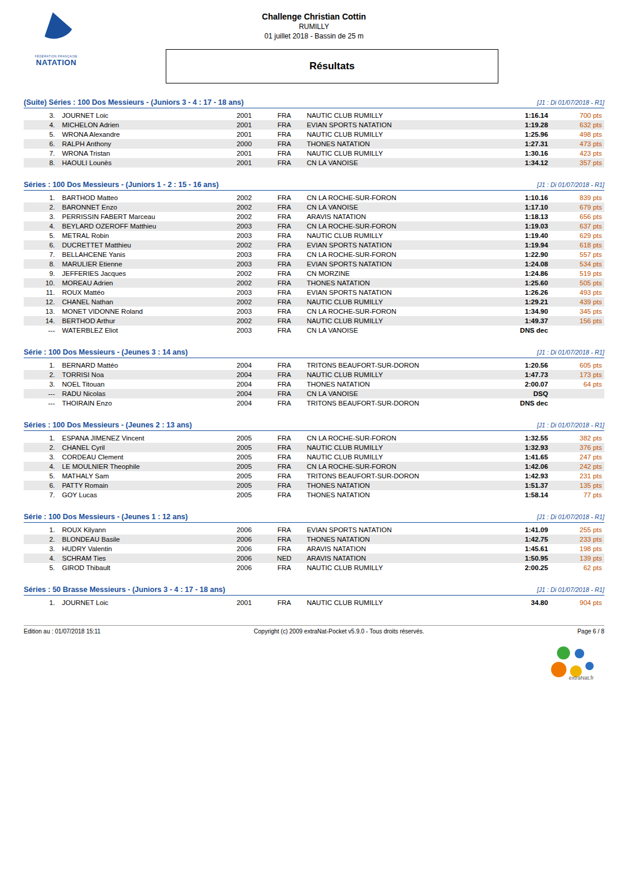FÉDÉRATION FRANÇAISE
NATATION
Challenge Christian Cottin
RUMILLY
01 juillet 2018 - Bassin de 25 m
Résultats
(Suite) Séries : 100 Dos Messieurs - (Juniors 3 - 4 : 17 - 18 ans) [J1 : Di 01/07/2018 - R1]
| 3. | JOURNET Loic | 2001 | FRA | NAUTIC CLUB RUMILLY | 1:16.14 | 700 pts |
| 4. | MICHELON Adrien | 2001 | FRA | EVIAN SPORTS NATATION | 1:19.28 | 632 pts |
| 5. | WRONA Alexandre | 2001 | FRA | NAUTIC CLUB RUMILLY | 1:25.96 | 498 pts |
| 6. | RALPH Anthony | 2000 | FRA | THONES NATATION | 1:27.31 | 473 pts |
| 7. | WRONA Tristan | 2001 | FRA | NAUTIC CLUB RUMILLY | 1:30.16 | 423 pts |
| 8. | HAOULI Lounès | 2001 | FRA | CN LA VANOISE | 1:34.12 | 357 pts |
Séries : 100 Dos Messieurs - (Juniors 1 - 2 : 15 - 16 ans) [J1 : Di 01/07/2018 - R1]
| 1. | BARTHOD Matteo | 2002 | FRA | CN LA ROCHE-SUR-FORON | 1:10.16 | 839 pts |
| 2. | BARONNET Enzo | 2002 | FRA | CN LA VANOISE | 1:17.10 | 679 pts |
| 3. | PERRISSIN FABERT Marceau | 2002 | FRA | ARAVIS NATATION | 1:18.13 | 656 pts |
| 4. | BEYLARD OZEROFF Matthieu | 2003 | FRA | CN LA ROCHE-SUR-FORON | 1:19.03 | 637 pts |
| 5. | METRAL Robin | 2003 | FRA | NAUTIC CLUB RUMILLY | 1:19.40 | 629 pts |
| 6. | DUCRETTET Matthieu | 2002 | FRA | EVIAN SPORTS NATATION | 1:19.94 | 618 pts |
| 7. | BELLAHCENE Yanis | 2003 | FRA | CN LA ROCHE-SUR-FORON | 1:22.90 | 557 pts |
| 8. | MARULIER Etienne | 2003 | FRA | EVIAN SPORTS NATATION | 1:24.08 | 534 pts |
| 9. | JEFFERIES Jacques | 2002 | FRA | CN MORZINE | 1:24.86 | 519 pts |
| 10. | MOREAU Adrien | 2002 | FRA | THONES NATATION | 1:25.60 | 505 pts |
| 11. | ROUX Mattéo | 2003 | FRA | EVIAN SPORTS NATATION | 1:26.26 | 493 pts |
| 12. | CHANEL Nathan | 2002 | FRA | NAUTIC CLUB RUMILLY | 1:29.21 | 439 pts |
| 13. | MONET VIDONNE Roland | 2003 | FRA | CN LA ROCHE-SUR-FORON | 1:34.90 | 345 pts |
| 14. | BERTHOD Arthur | 2002 | FRA | NAUTIC CLUB RUMILLY | 1:49.37 | 156 pts |
| --- | WATERBLEZ Eliot | 2003 | FRA | CN LA VANOISE | DNS dec | |
Série : 100 Dos Messieurs - (Jeunes 3 : 14 ans) [J1 : Di 01/07/2018 - R1]
| 1. | BERNARD Mattéo | 2004 | FRA | TRITONS BEAUFORT-SUR-DORON | 1:20.56 | 605 pts |
| 2. | TORRISI Noa | 2004 | FRA | NAUTIC CLUB RUMILLY | 1:47.73 | 173 pts |
| 3. | NOEL Titouan | 2004 | FRA | THONES NATATION | 2:00.07 | 64 pts |
| --- | RADU Nicolas | 2004 | FRA | CN LA VANOISE | DSQ | |
| --- | THOIRAIN Enzo | 2004 | FRA | TRITONS BEAUFORT-SUR-DORON | DNS dec | |
Séries : 100 Dos Messieurs - (Jeunes 2 : 13 ans) [J1 : Di 01/07/2018 - R1]
| 1. | ESPANA JIMENEZ Vincent | 2005 | FRA | CN LA ROCHE-SUR-FORON | 1:32.55 | 382 pts |
| 2. | CHANEL Cyril | 2005 | FRA | NAUTIC CLUB RUMILLY | 1:32.93 | 376 pts |
| 3. | CORDEAU Clement | 2005 | FRA | NAUTIC CLUB RUMILLY | 1:41.65 | 247 pts |
| 4. | LE MOULNIER Theophile | 2005 | FRA | CN LA ROCHE-SUR-FORON | 1:42.06 | 242 pts |
| 5. | MATHALY Sam | 2005 | FRA | TRITONS BEAUFORT-SUR-DORON | 1:42.93 | 231 pts |
| 6. | PATTY Romain | 2005 | FRA | THONES NATATION | 1:51.37 | 135 pts |
| 7. | GOY Lucas | 2005 | FRA | THONES NATATION | 1:58.14 | 77 pts |
Série : 100 Dos Messieurs - (Jeunes 1 : 12 ans) [J1 : Di 01/07/2018 - R1]
| 1. | ROUX Kilyann | 2006 | FRA | EVIAN SPORTS NATATION | 1:41.09 | 255 pts |
| 2. | BLONDEAU Basile | 2006 | FRA | THONES NATATION | 1:42.75 | 233 pts |
| 3. | HUDRY Valentin | 2006 | FRA | ARAVIS NATATION | 1:45.61 | 198 pts |
| 4. | SCHRAM Ties | 2006 | NED | ARAVIS NATATION | 1:50.95 | 139 pts |
| 5. | GIROD Thibault | 2006 | FRA | NAUTIC CLUB RUMILLY | 2:00.25 | 62 pts |
Séries : 50 Brasse Messieurs - (Juniors 3 - 4 : 17 - 18 ans) [J1 : Di 01/07/2018 - R1]
| 1. | JOURNET Loic | 2001 | FRA | NAUTIC CLUB RUMILLY | 34.80 | 904 pts |
Edition au : 01/07/2018 15:11 Copyright (c) 2009 extraNat-Pocket v5.9.0 - Tous droits réservés. Page 6 / 8
extraNat.fr